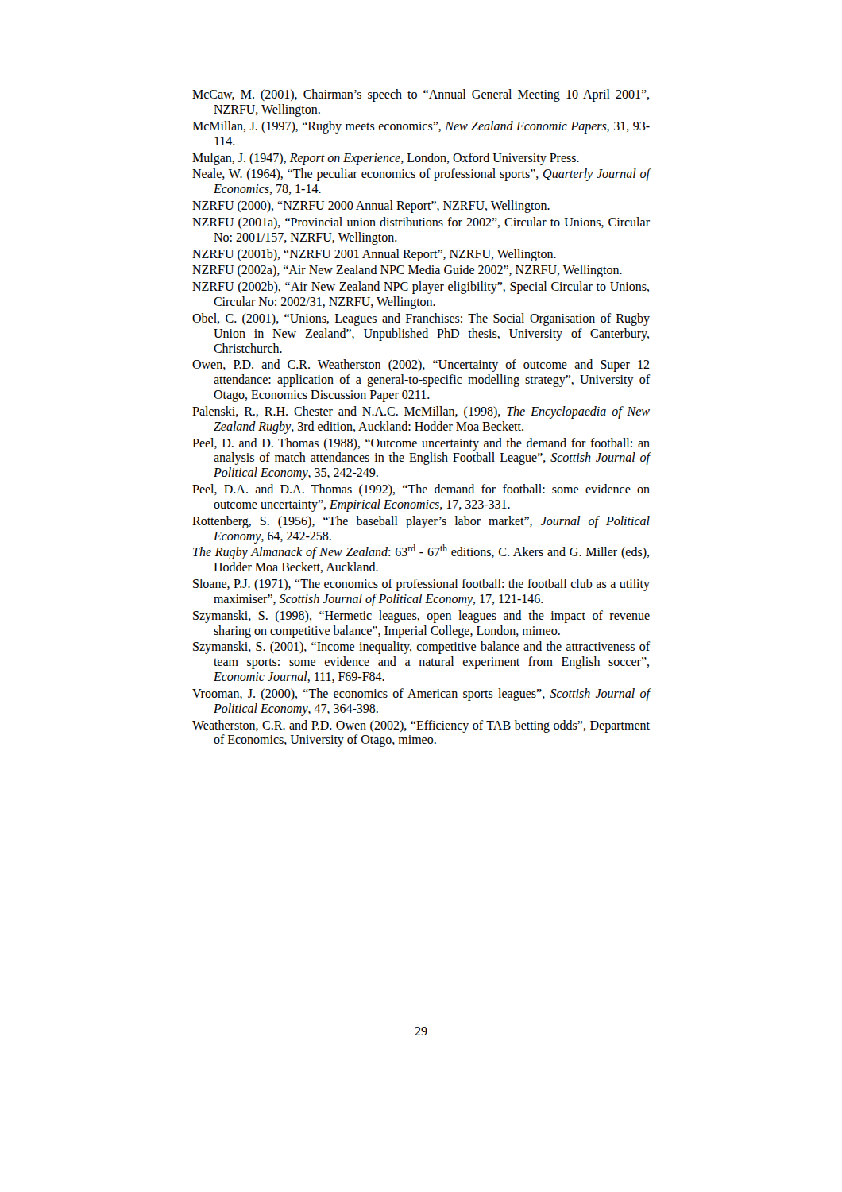McCaw, M. (2001), Chairman’s speech to “Annual General Meeting 10 April 2001”, NZRFU, Wellington.
McMillan, J. (1997), “Rugby meets economics”, New Zealand Economic Papers, 31, 93-114.
Mulgan, J. (1947), Report on Experience, London, Oxford University Press.
Neale, W. (1964), “The peculiar economics of professional sports”, Quarterly Journal of Economics, 78, 1-14.
NZRFU (2000), “NZRFU 2000 Annual Report”, NZRFU, Wellington.
NZRFU (2001a), “Provincial union distributions for 2002”, Circular to Unions, Circular No: 2001/157, NZRFU, Wellington.
NZRFU (2001b), “NZRFU 2001 Annual Report”, NZRFU, Wellington.
NZRFU (2002a), “Air New Zealand NPC Media Guide 2002”, NZRFU, Wellington.
NZRFU (2002b), “Air New Zealand NPC player eligibility”, Special Circular to Unions, Circular No: 2002/31, NZRFU, Wellington.
Obel, C. (2001), “Unions, Leagues and Franchises: The Social Organisation of Rugby Union in New Zealand”, Unpublished PhD thesis, University of Canterbury, Christchurch.
Owen, P.D. and C.R. Weatherston (2002), “Uncertainty of outcome and Super 12 attendance: application of a general-to-specific modelling strategy”, University of Otago, Economics Discussion Paper 0211.
Palenski, R., R.H. Chester and N.A.C. McMillan, (1998), The Encyclopaedia of New Zealand Rugby, 3rd edition, Auckland: Hodder Moa Beckett.
Peel, D. and D. Thomas (1988), “Outcome uncertainty and the demand for football: an analysis of match attendances in the English Football League”, Scottish Journal of Political Economy, 35, 242-249.
Peel, D.A. and D.A. Thomas (1992), “The demand for football: some evidence on outcome uncertainty”, Empirical Economics, 17, 323-331.
Rottenberg, S. (1956), “The baseball player’s labor market”, Journal of Political Economy, 64, 242-258.
The Rugby Almanack of New Zealand: 63rd - 67th editions, C. Akers and G. Miller (eds), Hodder Moa Beckett, Auckland.
Sloane, P.J. (1971), “The economics of professional football: the football club as a utility maximiser”, Scottish Journal of Political Economy, 17, 121-146.
Szymanski, S. (1998), “Hermetic leagues, open leagues and the impact of revenue sharing on competitive balance”, Imperial College, London, mimeo.
Szymanski, S. (2001), “Income inequality, competitive balance and the attractiveness of team sports: some evidence and a natural experiment from English soccer”, Economic Journal, 111, F69-F84.
Vrooman, J. (2000), “The economics of American sports leagues”, Scottish Journal of Political Economy, 47, 364-398.
Weatherston, C.R. and P.D. Owen (2002), “Efficiency of TAB betting odds”, Department of Economics, University of Otago, mimeo.
29